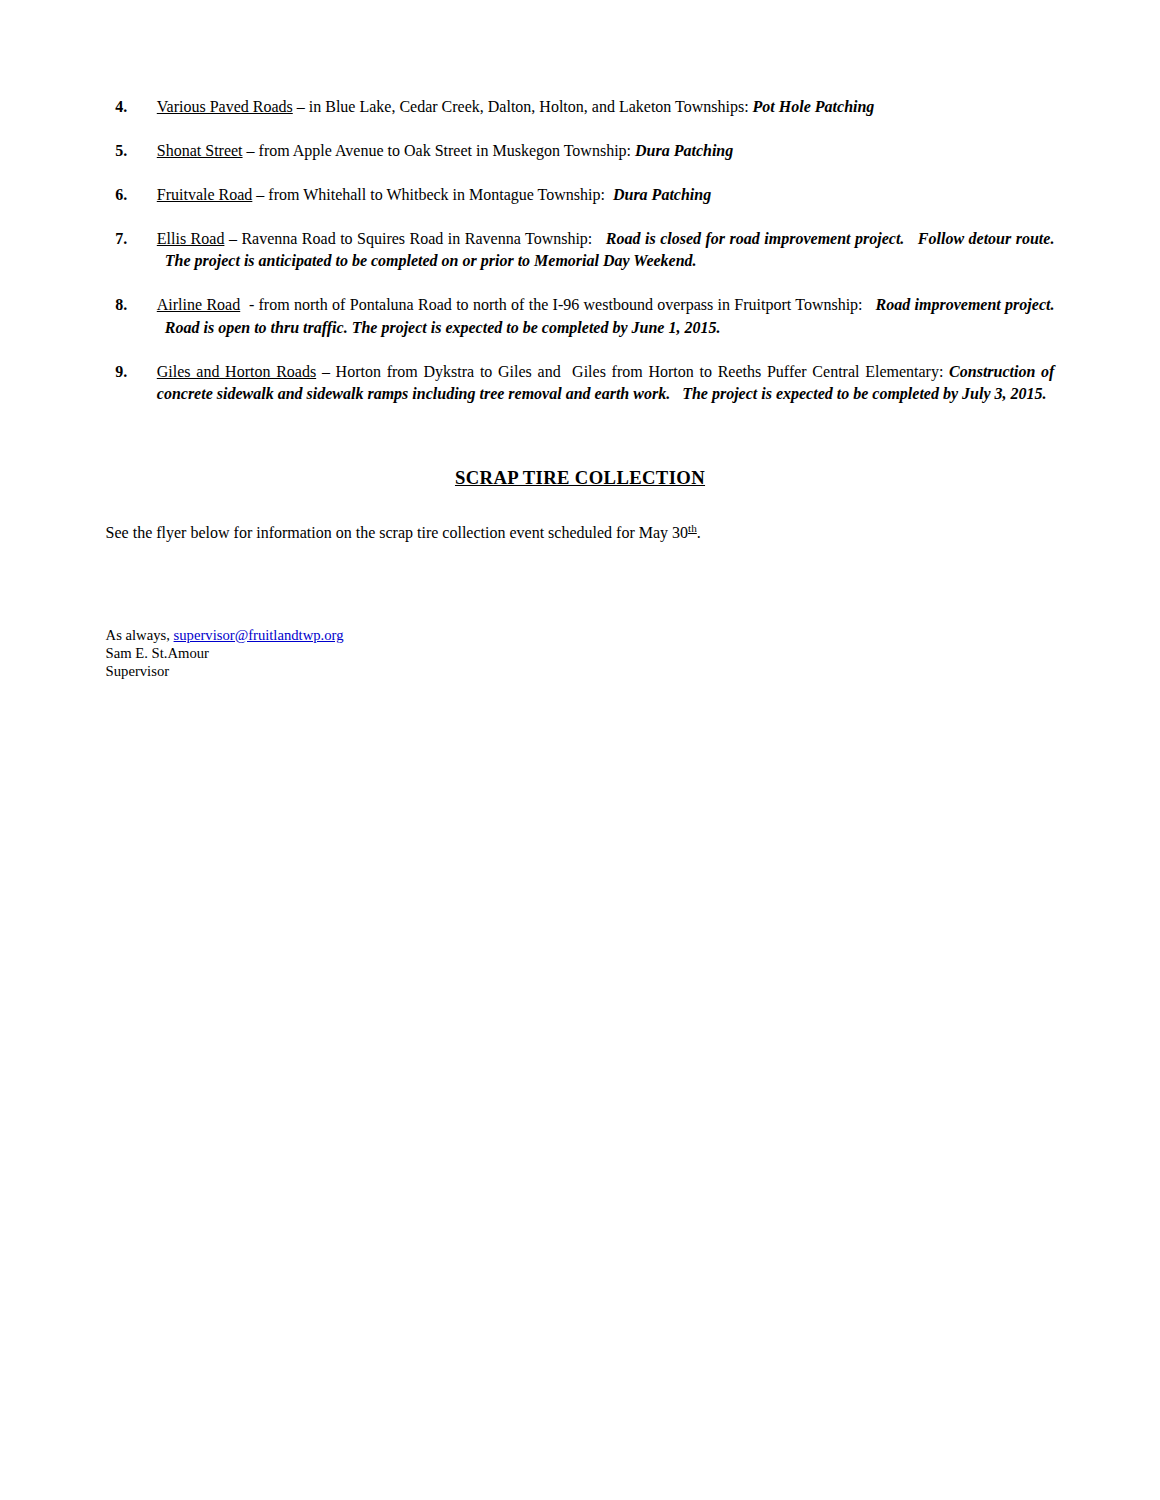Various Paved Roads – in Blue Lake, Cedar Creek, Dalton, Holton, and Laketon Townships: Pot Hole Patching
Shonat Street – from Apple Avenue to Oak Street in Muskegon Township: Dura Patching
Fruitvale Road – from Whitehall to Whitbeck in Montague Township: Dura Patching
Ellis Road – Ravenna Road to Squires Road in Ravenna Township: Road is closed for road improvement project. Follow detour route. The project is anticipated to be completed on or prior to Memorial Day Weekend.
Airline Road - from north of Pontaluna Road to north of the I-96 westbound overpass in Fruitport Township: Road improvement project. Road is open to thru traffic. The project is expected to be completed by June 1, 2015.
Giles and Horton Roads – Horton from Dykstra to Giles and Giles from Horton to Reeths Puffer Central Elementary: Construction of concrete sidewalk and sidewalk ramps including tree removal and earth work. The project is expected to be completed by July 3, 2015.
SCRAP TIRE COLLECTION
See the flyer below for information on the scrap tire collection event scheduled for May 30th.
As always, supervisor@fruitlandtwp.org
Sam E. St.Amour
Supervisor